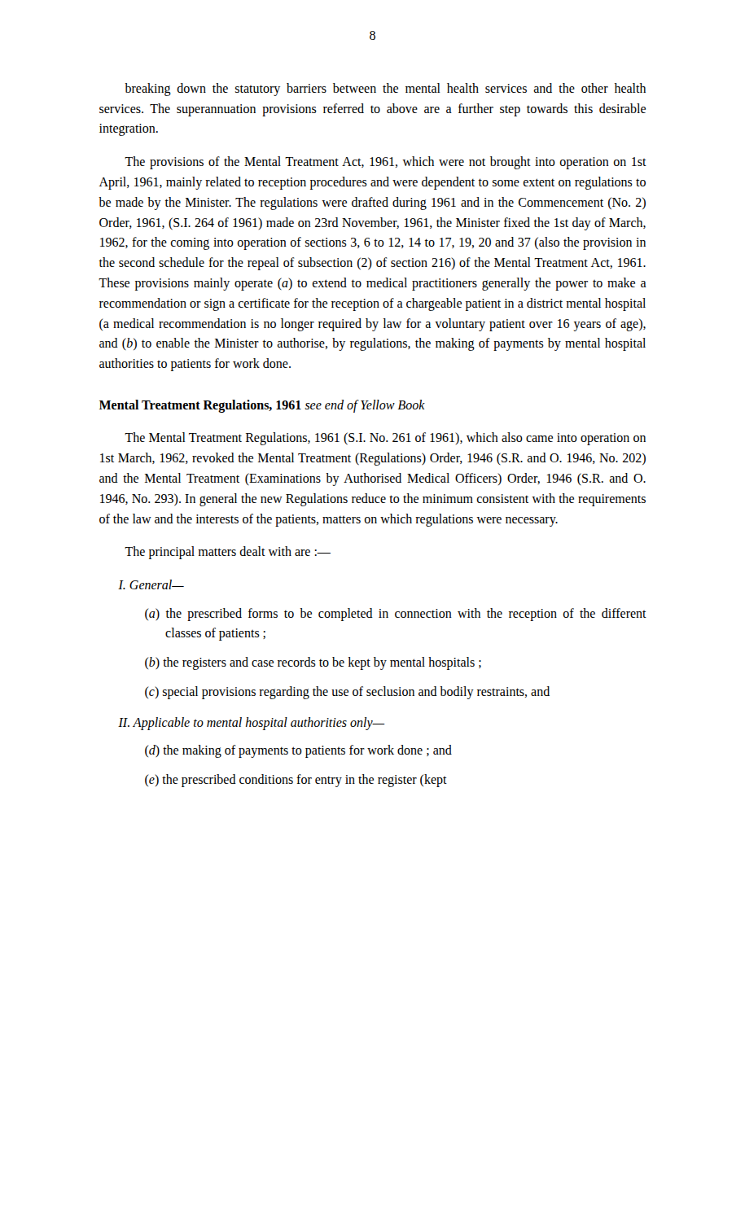8
breaking down the statutory barriers between the mental health services and the other health services. The superannuation provisions referred to above are a further step towards this desirable integration.
The provisions of the Mental Treatment Act, 1961, which were not brought into operation on 1st April, 1961, mainly related to reception procedures and were dependent to some extent on regulations to be made by the Minister. The regulations were drafted during 1961 and in the Commencement (No. 2) Order, 1961, (S.I. 264 of 1961) made on 23rd November, 1961, the Minister fixed the 1st day of March, 1962, for the coming into operation of sections 3, 6 to 12, 14 to 17, 19, 20 and 37 (also the provision in the second schedule for the repeal of subsection (2) of section 216) of the Mental Treatment Act, 1961. These provisions mainly operate (a) to extend to medical practitioners generally the power to make a recommendation or sign a certificate for the reception of a chargeable patient in a district mental hospital (a medical recommendation is no longer required by law for a voluntary patient over 16 years of age), and (b) to enable the Minister to authorise, by regulations, the making of payments by mental hospital authorities to patients for work done.
Mental Treatment Regulations, 1961 see end of Yellow Book
The Mental Treatment Regulations, 1961 (S.I. No. 261 of 1961), which also came into operation on 1st March, 1962, revoked the Mental Treatment (Regulations) Order, 1946 (S.R. and O. 1946, No. 202) and the Mental Treatment (Examinations by Authorised Medical Officers) Order, 1946 (S.R. and O. 1946, No. 293). In general the new Regulations reduce to the minimum consistent with the requirements of the law and the interests of the patients, matters on which regulations were necessary.
The principal matters dealt with are :—
I. General—
(a) the prescribed forms to be completed in connection with the reception of the different classes of patients ;
(b) the registers and case records to be kept by mental hospitals ;
(c) special provisions regarding the use of seclusion and bodily restraints, and
II. Applicable to mental hospital authorities only—
(d) the making of payments to patients for work done ; and
(e) the prescribed conditions for entry in the register (kept